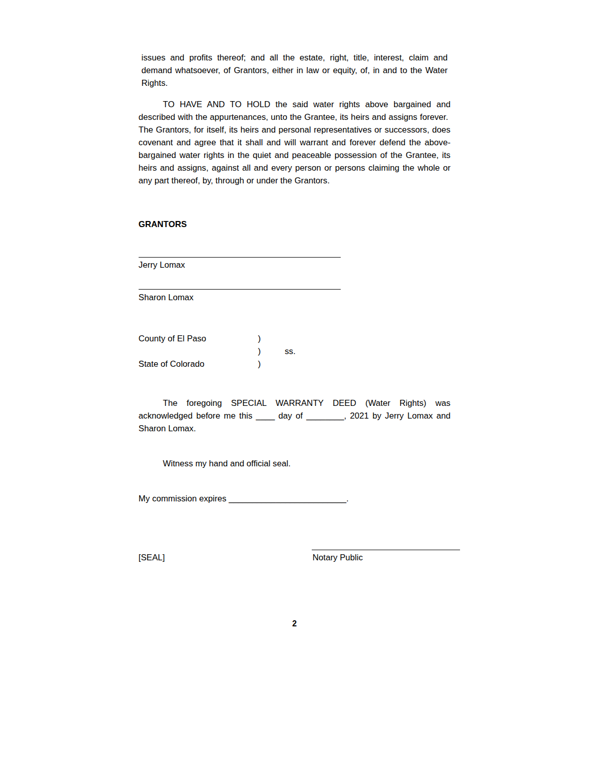issues and profits thereof; and all the estate, right, title, interest, claim and demand whatsoever, of Grantors, either in law or equity, of, in and to the Water Rights.
TO HAVE AND TO HOLD the said water rights above bargained and described with the appurtenances, unto the Grantee, its heirs and assigns forever. The Grantors, for itself, its heirs and personal representatives or successors, does covenant and agree that it shall and will warrant and forever defend the above-bargained water rights in the quiet and peaceable possession of the Grantee, its heirs and assigns, against all and every person or persons claiming the whole or any part thereof, by, through or under the Grantors.
GRANTORS
Jerry Lomax
Sharon Lomax
| County of El Paso | ) | |
| | ) | ss. |
| State of Colorado | ) | |
The foregoing SPECIAL WARRANTY DEED (Water Rights) was acknowledged before me this ____ day of ________, 2021 by Jerry Lomax and Sharon Lomax.
Witness my hand and official seal.
My commission expires _________________________.
[SEAL]
Notary Public
2